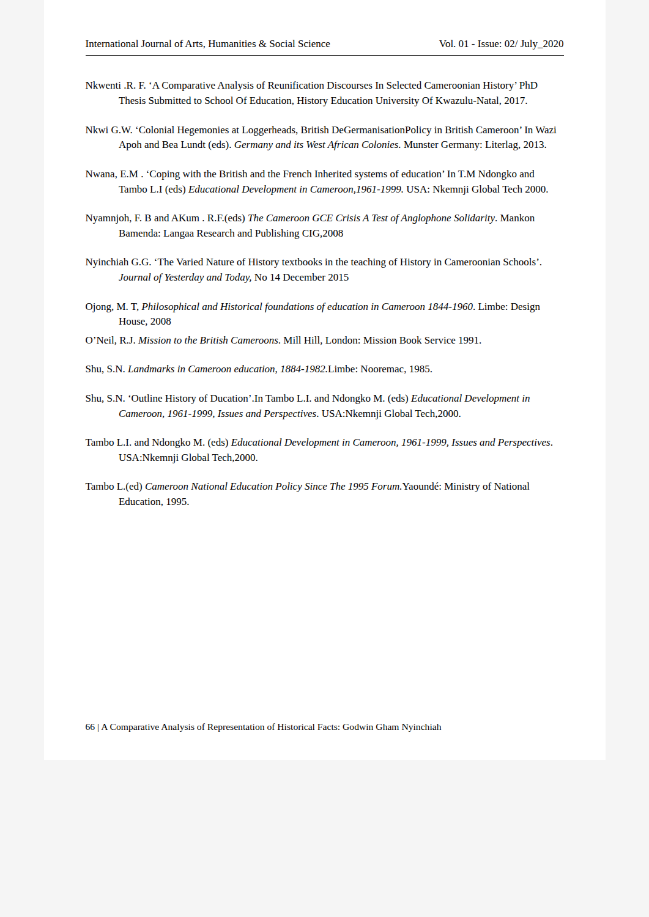International Journal of Arts, Humanities & Social Science Vol. 01 - Issue: 02/ July_2020
Nkwenti .R. F. ‘A Comparative Analysis of Reunification Discourses In Selected Cameroonian History’ PhD Thesis Submitted to School Of Education, History Education University Of Kwazulu-Natal, 2017.
Nkwi G.W. ‘Colonial Hegemonies at Loggerheads, British DeGermanisationPolicy in British Cameroon’ In Wazi Apoh and Bea Lundt (eds). Germany and its West African Colonies. Munster Germany: Literlag, 2013.
Nwana, E.M . ‘Coping with the British and the French Inherited systems of education’ In T.M Ndongko and Tambo L.I (eds) Educational Development in Cameroon,1961-1999. USA: Nkemnji Global Tech 2000.
Nyamnjoh, F. B and AKum . R.F.(eds) The Cameroon GCE Crisis A Test of Anglophone Solidarity. Mankon Bamenda: Langaa Research and Publishing CIG,2008
Nyinchiah G.G. ‘The Varied Nature of History textbooks in the teaching of History in Cameroonian Schools’. Journal of Yesterday and Today, No 14 December 2015
Ojong, M. T, Philosophical and Historical foundations of education in Cameroon 1844-1960. Limbe: Design House, 2008
O’Neil, R.J. Mission to the British Cameroons. Mill Hill, London: Mission Book Service 1991.
Shu, S.N. Landmarks in Cameroon education, 1884-1982.Limbe: Nooremac, 1985.
Shu, S.N. ‘Outline History of Ducation’.In Tambo L.I. and Ndongko M. (eds) Educational Development in Cameroon, 1961-1999, Issues and Perspectives. USA:Nkemnji Global Tech,2000.
Tambo L.I. and Ndongko M. (eds) Educational Development in Cameroon, 1961-1999, Issues and Perspectives. USA:Nkemnji Global Tech,2000.
Tambo L.(ed) Cameroon National Education Policy Since The 1995 Forum.Yaoundé: Ministry of National Education, 1995.
66 | A Comparative Analysis of Representation of Historical Facts: Godwin Gham Nyinchiah